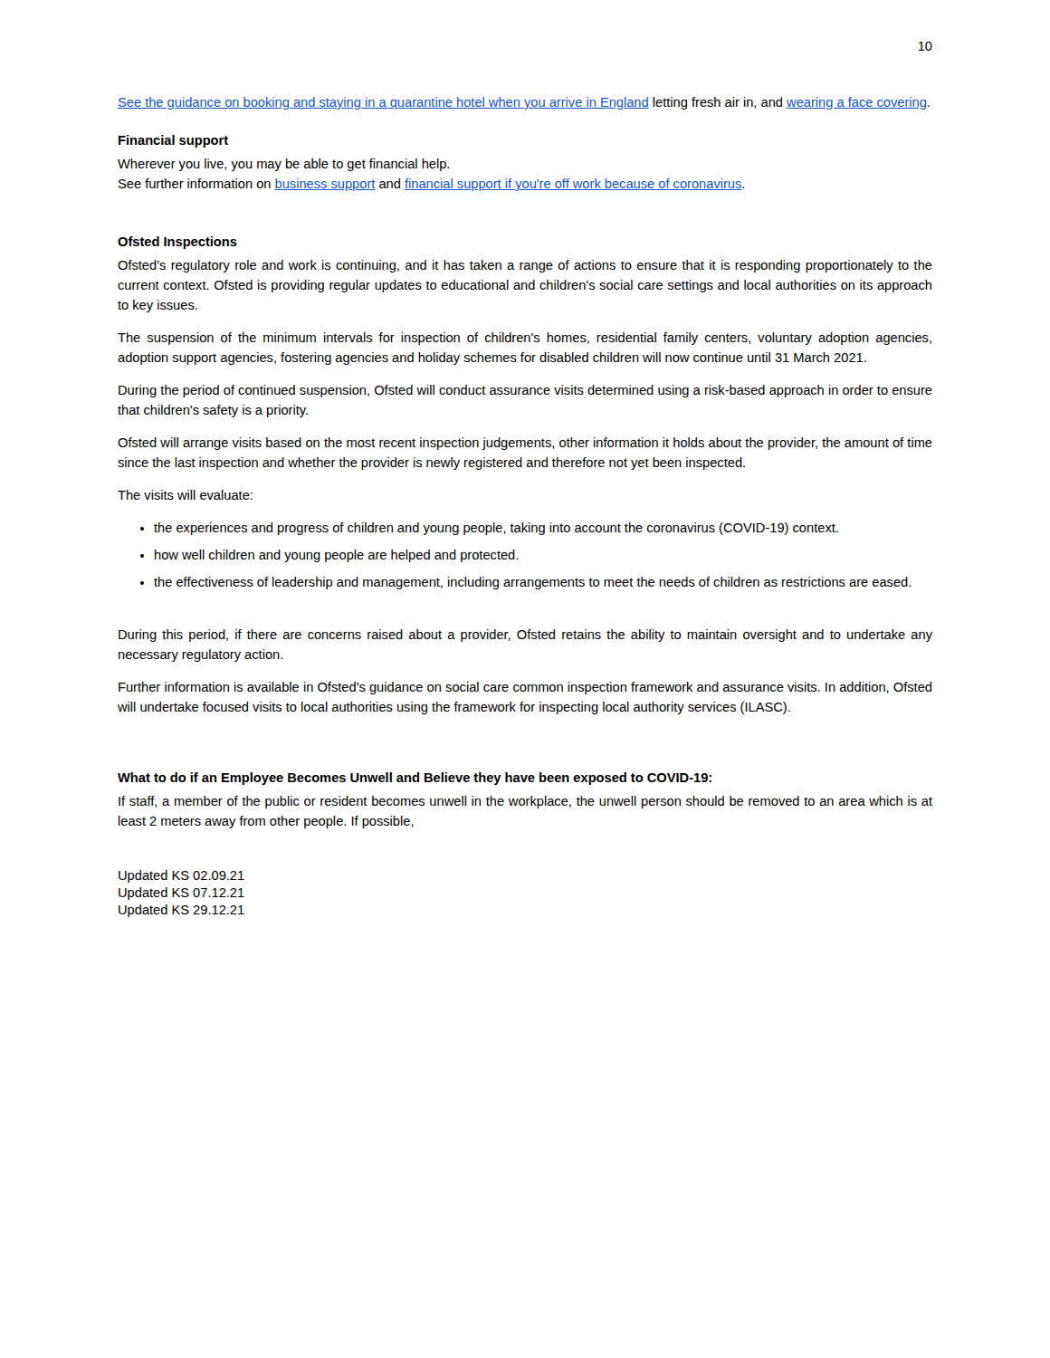10
See the guidance on booking and staying in a quarantine hotel when you arrive in England letting fresh air in, and wearing a face covering.
Financial support
Wherever you live, you may be able to get financial help.
See further information on business support and financial support if you're off work because of coronavirus.
Ofsted Inspections
Ofsted's regulatory role and work is continuing, and it has taken a range of actions to ensure that it is responding proportionately to the current context. Ofsted is providing regular updates to educational and children's social care settings and local authorities on its approach to key issues.
The suspension of the minimum intervals for inspection of children's homes, residential family centers, voluntary adoption agencies, adoption support agencies, fostering agencies and holiday schemes for disabled children will now continue until 31 March 2021.
During the period of continued suspension, Ofsted will conduct assurance visits determined using a risk-based approach in order to ensure that children's safety is a priority.
Ofsted will arrange visits based on the most recent inspection judgements, other information it holds about the provider, the amount of time since the last inspection and whether the provider is newly registered and therefore not yet been inspected.
The visits will evaluate:
the experiences and progress of children and young people, taking into account the coronavirus (COVID-19) context.
how well children and young people are helped and protected.
the effectiveness of leadership and management, including arrangements to meet the needs of children as restrictions are eased.
During this period, if there are concerns raised about a provider, Ofsted retains the ability to maintain oversight and to undertake any necessary regulatory action.
Further information is available in Ofsted's guidance on social care common inspection framework and assurance visits. In addition, Ofsted will undertake focused visits to local authorities using the framework for inspecting local authority services (ILASC).
What to do if an Employee Becomes Unwell and Believe they have been exposed to COVID-19:
If staff, a member of the public or resident becomes unwell in the workplace, the unwell person should be removed to an area which is at least 2 meters away from other people. If possible,
Updated KS 02.09.21
Updated KS 07.12.21
Updated KS 29.12.21